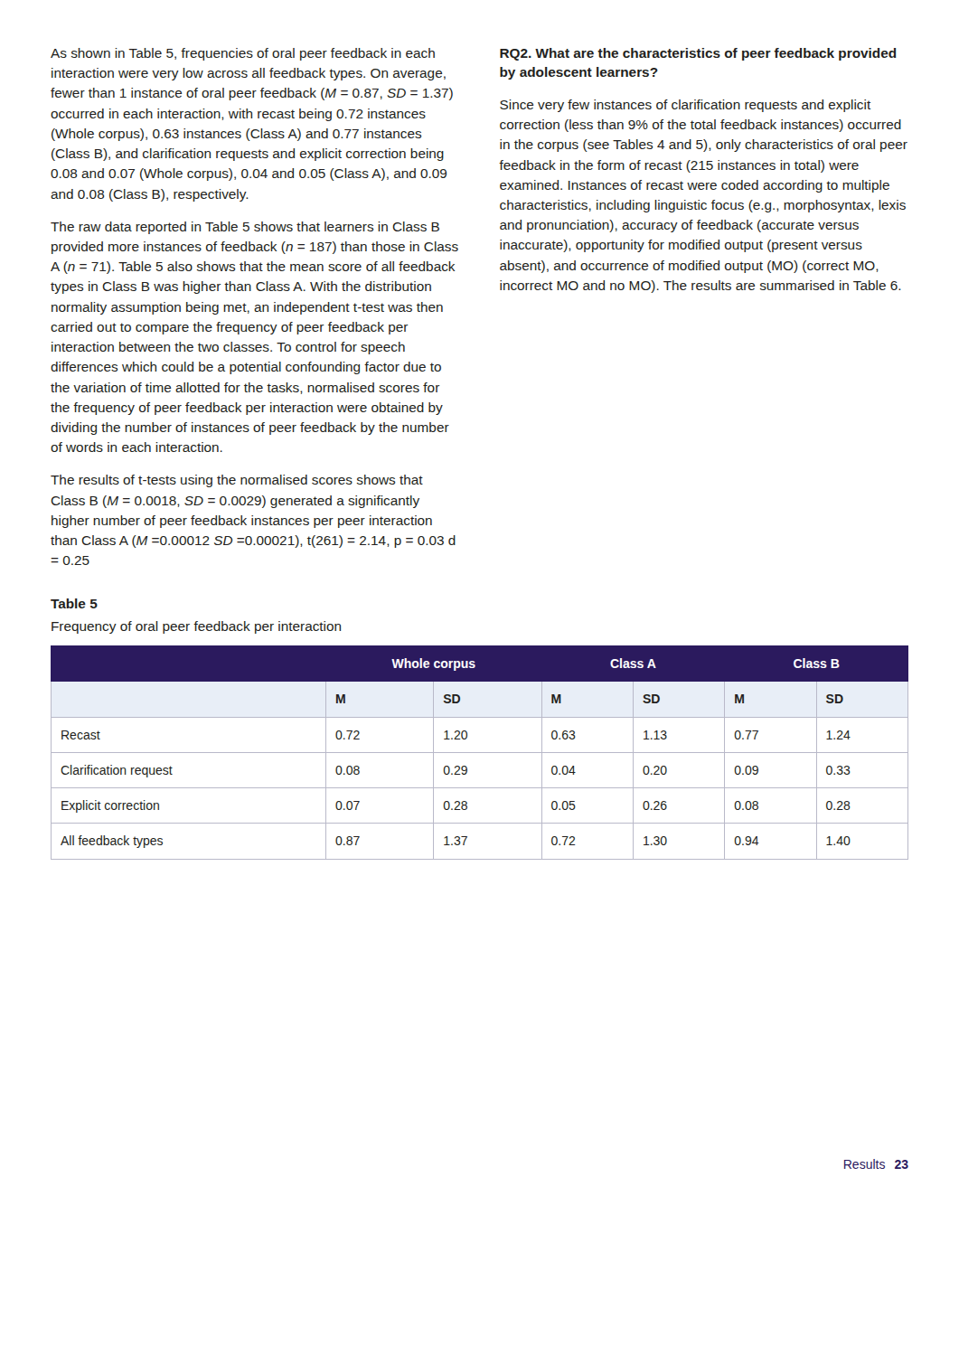As shown in Table 5, frequencies of oral peer feedback in each interaction were very low across all feedback types. On average, fewer than 1 instance of oral peer feedback (M = 0.87, SD = 1.37) occurred in each interaction, with recast being 0.72 instances (Whole corpus), 0.63 instances (Class A) and 0.77 instances (Class B), and clarification requests and explicit correction being 0.08 and 0.07 (Whole corpus), 0.04 and 0.05 (Class A), and 0.09 and 0.08 (Class B), respectively.
The raw data reported in Table 5 shows that learners in Class B provided more instances of feedback (n = 187) than those in Class A (n = 71). Table 5 also shows that the mean score of all feedback types in Class B was higher than Class A. With the distribution normality assumption being met, an independent t-test was then carried out to compare the frequency of peer feedback per interaction between the two classes. To control for speech differences which could be a potential confounding factor due to the variation of time allotted for the tasks, normalised scores for the frequency of peer feedback per interaction were obtained by dividing the number of instances of peer feedback by the number of words in each interaction.
The results of t-tests using the normalised scores shows that Class B (M = 0.0018, SD = 0.0029) generated a significantly higher number of peer feedback instances per peer interaction than Class A (M =0.00012 SD =0.00021), t(261) = 2.14, p = 0.03 d = 0.25
Table 5 Frequency of oral peer feedback per interaction
RQ2. What are the characteristics of peer feedback provided by adolescent learners?
Since very few instances of clarification requests and explicit correction (less than 9% of the total feedback instances) occurred in the corpus (see Tables 4 and 5), only characteristics of oral peer feedback in the form of recast (215 instances in total) were examined. Instances of recast were coded according to multiple characteristics, including linguistic focus (e.g., morphosyntax, lexis and pronunciation), accuracy of feedback (accurate versus inaccurate), opportunity for modified output (present versus absent), and occurrence of modified output (MO) (correct MO, incorrect MO and no MO). The results are summarised in Table 6.
| | Whole corpus | Class A | Class B |
| --- | --- | --- | --- |
| | M | SD | M | SD | M | SD |
| Recast | 0.72 | 1.20 | 0.63 | 1.13 | 0.77 | 1.24 |
| Clarification request | 0.08 | 0.29 | 0.04 | 0.20 | 0.09 | 0.33 |
| Explicit correction | 0.07 | 0.28 | 0.05 | 0.26 | 0.08 | 0.28 |
| All feedback types | 0.87 | 1.37 | 0.72 | 1.30 | 0.94 | 1.40 |
Results 23